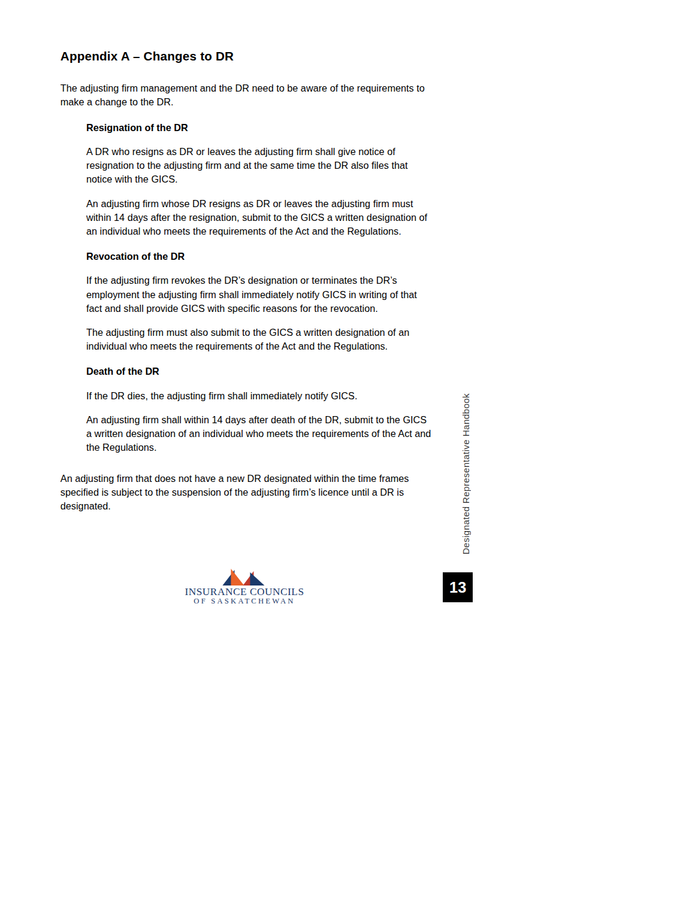Appendix A – Changes to DR
The adjusting firm management and the DR need to be aware of the requirements to make a change to the DR.
Resignation of the DR
A DR who resigns as DR or leaves the adjusting firm shall give notice of resignation to the adjusting firm and at the same time the DR also files that notice with the GICS.
An adjusting firm whose DR resigns as DR or leaves the adjusting firm must within 14 days after the resignation, submit to the GICS a written designation of an individual who meets the requirements of the Act and the Regulations.
Revocation of the DR
If the adjusting firm revokes the DR’s designation or terminates the DR’s employment the adjusting firm shall immediately notify GICS in writing of that fact and shall provide GICS with specific reasons for the revocation.
The adjusting firm must also submit to the GICS a written designation of an individual who meets the requirements of the Act and the Regulations.
Death of the DR
If the DR dies, the adjusting firm shall immediately notify GICS.
An adjusting firm shall within 14 days after death of the DR, submit to the GICS a written designation of an individual who meets the requirements of the Act and the Regulations.
An adjusting firm that does not have a new DR designated within the time frames specified is subject to the suspension of the adjusting firm’s licence until a DR is designated.
Designated Representative Handbook
INSURANCE COUNCILS OF SASKATCHEWAN
13